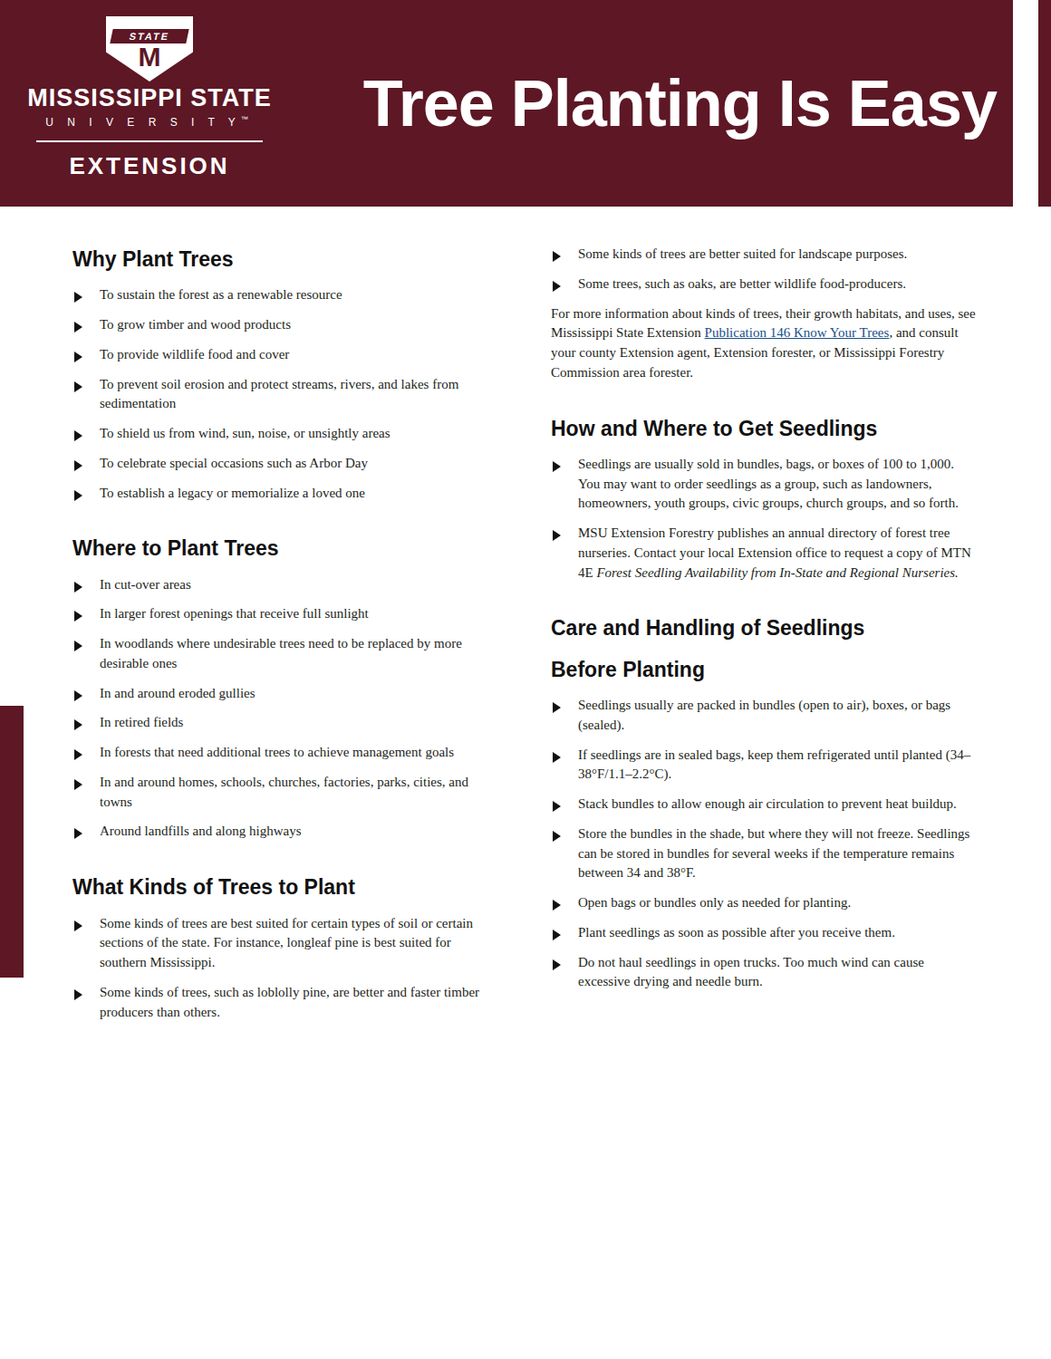STATE
M
MISSISSIPPI STATE
U N I V E R S I T Y™
EXTENSION
Tree Planting Is Easy
Why Plant Trees
To sustain the forest as a renewable resource
To grow timber and wood products
To provide wildlife food and cover
To prevent soil erosion and protect streams, rivers, and lakes from sedimentation
To shield us from wind, sun, noise, or unsightly areas
To celebrate special occasions such as Arbor Day
To establish a legacy or memorialize a loved one
Where to Plant Trees
In cut-over areas
In larger forest openings that receive full sunlight
In woodlands where undesirable trees need to be replaced by more desirable ones
In and around eroded gullies
In retired fields
In forests that need additional trees to achieve management goals
In and around homes, schools, churches, factories, parks, cities, and towns
Around landfills and along highways
What Kinds of Trees to Plant
Some kinds of trees are best suited for certain types of soil or certain sections of the state. For instance, longleaf pine is best suited for southern Mississippi.
Some kinds of trees, such as loblolly pine, are better and faster timber producers than others.
Some kinds of trees are better suited for landscape purposes.
Some trees, such as oaks, are better wildlife food-producers.
For more information about kinds of trees, their growth habitats, and uses, see Mississippi State Extension Publication 146 Know Your Trees, and consult your county Extension agent, Extension forester, or Mississippi Forestry Commission area forester.
How and Where to Get Seedlings
Seedlings are usually sold in bundles, bags, or boxes of 100 to 1,000. You may want to order seedlings as a group, such as landowners, homeowners, youth groups, civic groups, church groups, and so forth.
MSU Extension Forestry publishes an annual directory of forest tree nurseries. Contact your local Extension office to request a copy of MTN 4E Forest Seedling Availability from In-State and Regional Nurseries.
Care and Handling of Seedlings
Before Planting
Seedlings usually are packed in bundles (open to air), boxes, or bags (sealed).
If seedlings are in sealed bags, keep them refrigerated until planted (34–38°F/1.1–2.2°C).
Stack bundles to allow enough air circulation to prevent heat buildup.
Store the bundles in the shade, but where they will not freeze. Seedlings can be stored in bundles for several weeks if the temperature remains between 34 and 38°F.
Open bags or bundles only as needed for planting.
Plant seedlings as soon as possible after you receive them.
Do not haul seedlings in open trucks. Too much wind can cause excessive drying and needle burn.